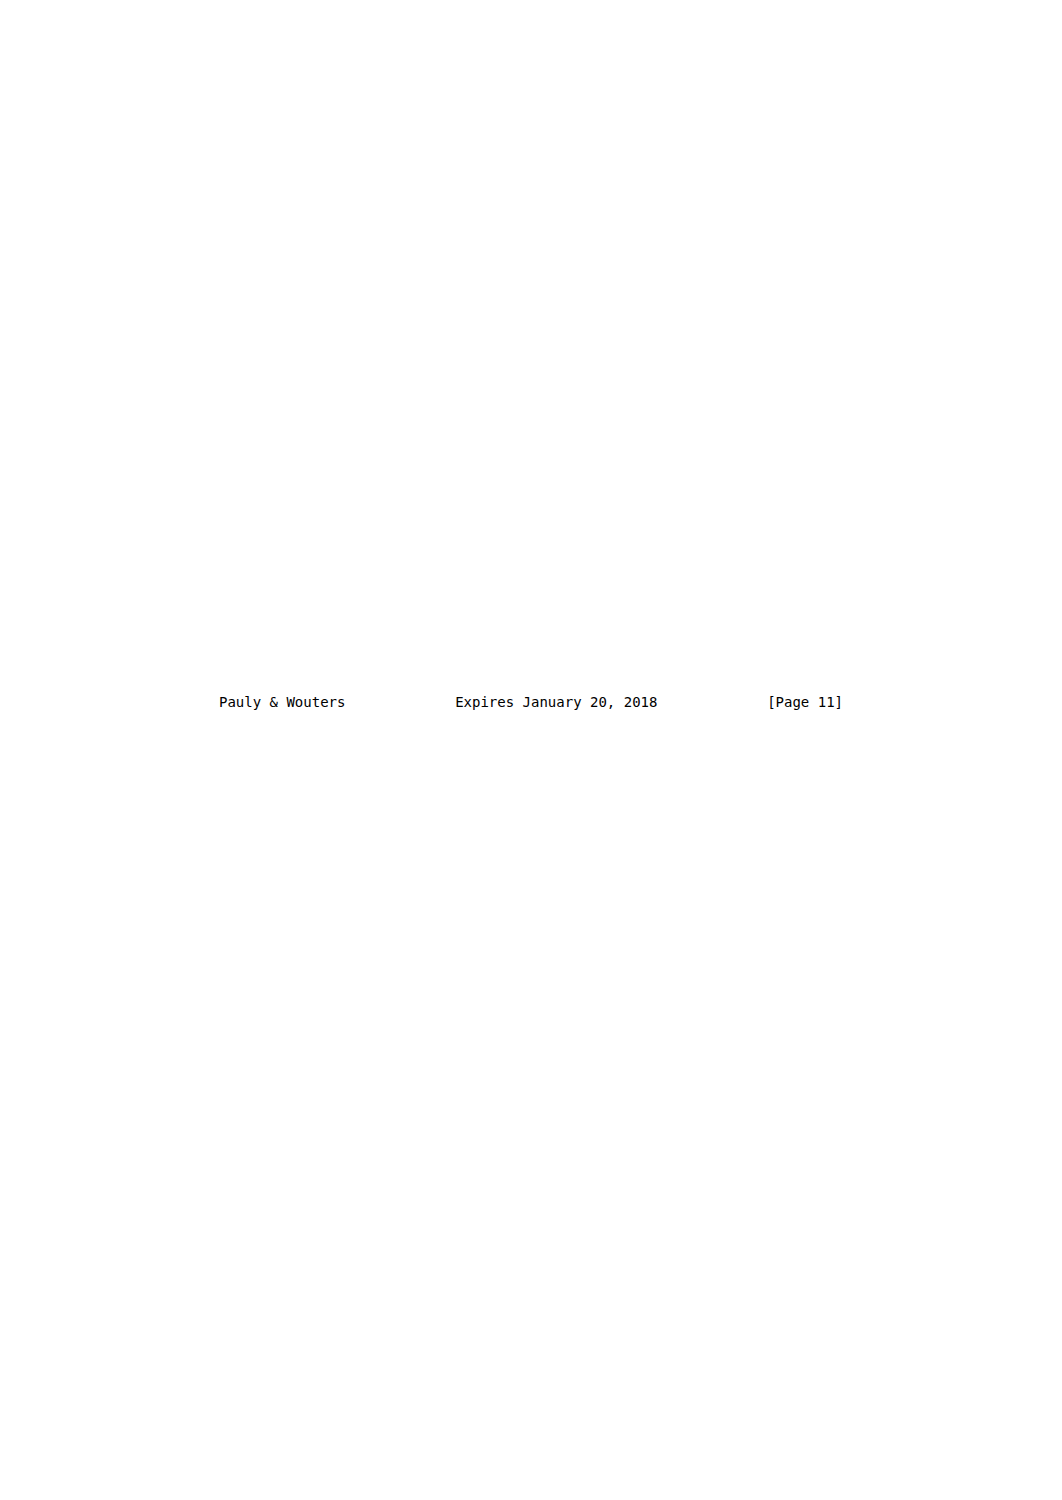Pauly & Wouters Expires January 20, 2018 [Page 11]